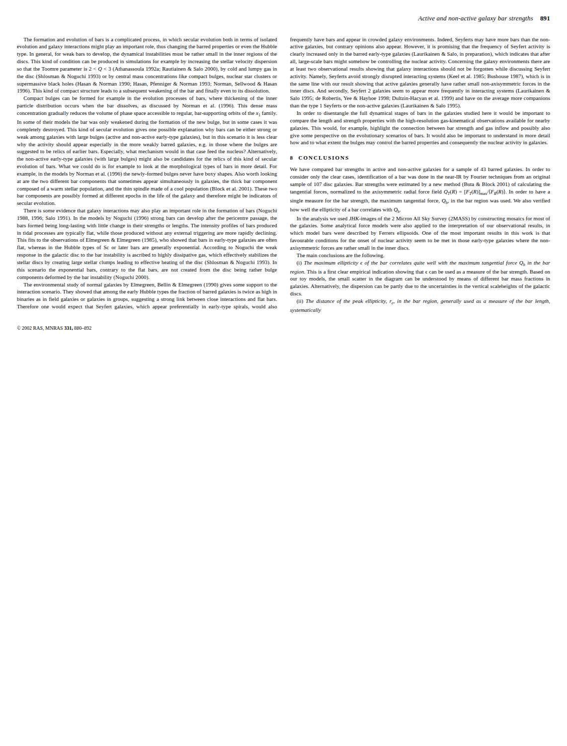Active and non-active galaxy bar strengths 891
The formation and evolution of bars is a complicated process, in which secular evolution both in terms of isolated evolution and galaxy interactions might play an important role, thus changing the barred properties or even the Hubble type. In general, for weak bars to develop, the dynamical instabilities must be rather small in the inner regions of the discs. This kind of condition can be produced in simulations for example by increasing the stellar velocity dispersion so that the Toomre parameter is 2 < Q < 3 (Athanassoula 1992a; Rautiainen & Salo 2000), by cold and lumpy gas in the disc (Shlosman & Noguchi 1993) or by central mass concentrations like compact bulges, nuclear star clusters or supermassive black holes (Hasan & Norman 1990; Hasan, Pfenniger & Norman 1993; Norman, Sellwood & Hasan 1996). This kind of compact structure leads to a subsequent weakening of the bar and finally even to its dissolution.
Compact bulges can be formed for example in the evolution processes of bars, where thickening of the inner particle distribution occurs when the bar dissolves, as discussed by Norman et al. (1996). This dense mass concentration gradually reduces the volume of phase space accessible to regular, bar-supporting orbits of the x1 family. In some of their models the bar was only weakened during the formation of the new bulge, but in some cases it was completely destroyed. This kind of secular evolution gives one possible explanation why bars can be either strong or weak among galaxies with large bulges (active and non-active early-type galaxies), but in this scenario it is less clear why the activity should appear especially in the more weakly barred galaxies, e.g. in those where the bulges are suggested to be relics of earlier bars. Especially, what mechanism would in that case feed the nucleus? Alternatively, the non-active early-type galaxies (with large bulges) might also be candidates for the relics of this kind of secular evolution of bars. What we could do is for example to look at the morphological types of bars in more detail. For example, in the models by Norman et al. (1996) the newly-formed bulges never have boxy shapes. Also worth looking at are the two different bar components that sometimes appear simultaneously in galaxies, the thick bar component composed of a warm stellar population, and the thin spindle made of a cool population (Block et al. 2001). These two bar components are possibly formed at different epochs in the life of the galaxy and therefore might be indicators of secular evolution.
There is some evidence that galaxy interactions may also play an important role in the formation of bars (Noguchi 1988, 1996; Salo 1991). In the models by Noguchi (1996) strong bars can develop after the pericentre passage, the bars formed being long-lasting with little change in their strengths or lengths. The intensity profiles of bars produced in tidal processes are typically flat, while those produced without any external triggering are more rapidly declining. This fits to the observations of Elmegreen & Elmegreen (1985), who showed that bars in early-type galaxies are often flat, whereas in the Hubble types of Sc or later bars are generally exponential. According to Noguchi the weak response in the galactic disc to the bar instability is ascribed to highly dissipative gas, which effectively stabilizes the stellar discs by creating large stellar clumps leading to effective heating of the disc (Shlosman & Noguchi 1993). In this scenario the exponential bars, contrary to the flat bars, are not created from the disc being rather bulge components deformed by the bar instability (Noguchi 2000).
The environmental study of normal galaxies by Elmegreen, Bellin & Elmegreen (1990) gives some support to the interaction scenario. They showed that among the early Hubble types the fraction of barred galaxies is twice as high in binaries as in field galaxies or galaxies in groups, suggesting a strong link between close interactions and flat bars. Therefore one would expect that Seyfert galaxies, which appear preferentially in early-type spirals, would also frequently have bars and appear in crowded galaxy environments. Indeed, Seyferts may have more bars than the non-active galaxies, but contrary opinions also appear. However, it is promising that the frequency of Seyfert activity is clearly increased only in the barred early-type galaxies (Laurikainen & Salo, in preparation), which indicates that after all, large-scale bars might somehow be controlling the nuclear activity. Concerning the galaxy environments there are at least two observational results showing that galaxy interactions should not be forgotten while discussing Seyfert activity. Namely, Seyferts avoid strongly disrupted interacting systems (Keel et al. 1985; Bushouse 1987), which is in the same line with our result showing that active galaxies generally have rather small non-axisymmetric forces in the inner discs. And secondly, Seyfert 2 galaxies seem to appear more frequently in interacting systems (Laurikainen & Salo 1995; de Robertis, Yee & Hayhoe 1998; Dultzin-Hacyan et al. 1999) and have on the average more companions than the type 1 Seyferts or the non-active galaxies (Laurikainen & Salo 1995).
In order to disentangle the full dynamical stages of bars in the galaxies studied here it would be important to compare the length and strength properties with the high-resolution gas-kinematical observations available for nearby galaxies. This would, for example, highlight the connection between bar strength and gas inflow and possibly also give some perspective on the evolutionary scenarios of bars. It would also be important to understand in more detail how and to what extent the bulges may control the barred properties and consequently the nuclear activity in galaxies.
8 CONCLUSIONS
We have compared bar strengths in active and non-active galaxies for a sample of 43 barred galaxies. In order to consider only the clear cases, identification of a bar was done in the near-IR by Fourier techniques from an original sample of 107 disc galaxies. Bar strengths were estimated by a new method (Buta & Block 2001) of calculating the tangential forces, normalized to the axisymmetric radial force field QT(R) = [FT(R)]max/⟨FR(R)⟩. In order to have a single measure for the bar strength, the maximum tangential force, Qb, in the bar region was used. We also verified how well the ellipticity of a bar correlates with Qb.
In the analysis we used JHK-images of the 2 Micron All Sky Survey (2MASS) by constructing mosaics for most of the galaxies. Some analytical force models were also applied to the interpretation of our observational results, in which model bars were described by Ferrers ellipsoids. One of the most important results in this work is that favourable conditions for the onset of nuclear activity seem to be met in those early-type galaxies where the non-axisymmetric forces are rather small in the inner discs.
The main conclusions are the following.
(i) The maximum ellipticity ϵ of the bar correlates quite well with the maximum tangential force Qb in the bar region. This is a first clear empirical indication showing that ϵ can be used as a measure of the bar strength. Based on our toy models, the small scatter in the diagram can be understood by means of different bar mass fractions in galaxies. Alternatively, the dispersion can be partly due to the uncertainties in the vertical scaleheights of the galactic discs.
(ii) The distance of the peak ellipticity, re, in the bar region, generally used as a measure of the bar length, systematically
© 2002 RAS, MNRAS 331, 880–892